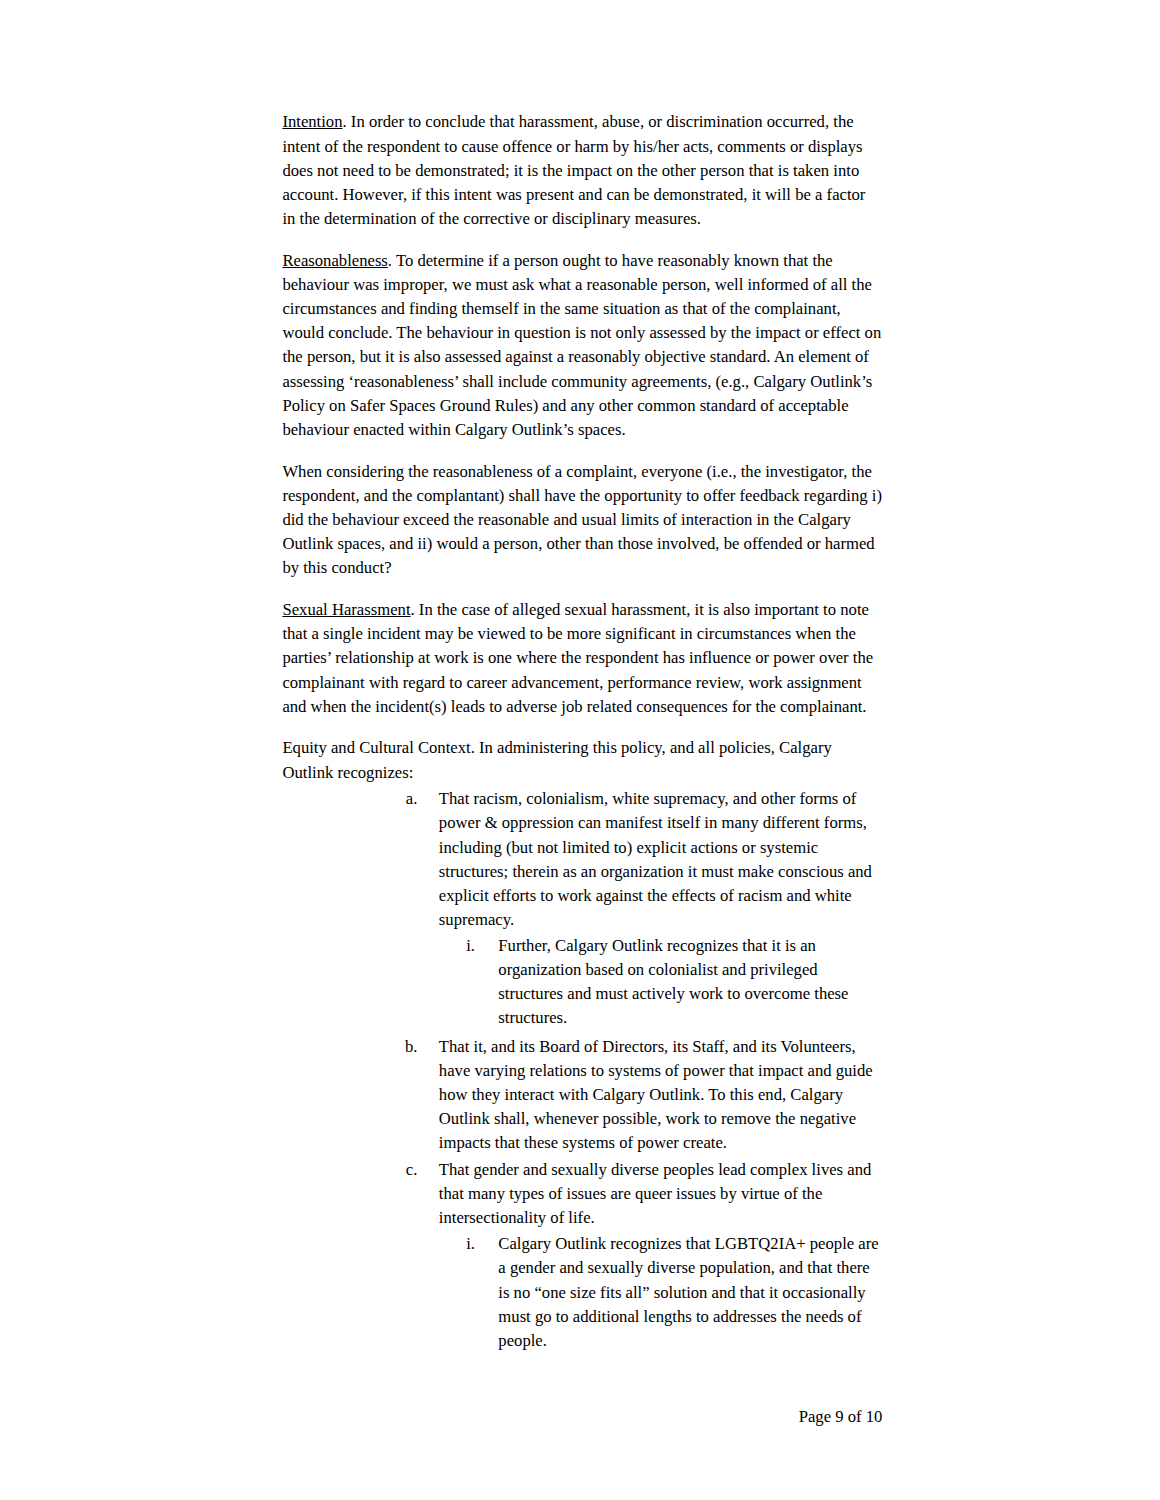Intention. In order to conclude that harassment, abuse, or discrimination occurred, the intent of the respondent to cause offence or harm by his/her acts, comments or displays does not need to be demonstrated; it is the impact on the other person that is taken into account. However, if this intent was present and can be demonstrated, it will be a factor in the determination of the corrective or disciplinary measures.
Reasonableness. To determine if a person ought to have reasonably known that the behaviour was improper, we must ask what a reasonable person, well informed of all the circumstances and finding themself in the same situation as that of the complainant, would conclude. The behaviour in question is not only assessed by the impact or effect on the person, but it is also assessed against a reasonably objective standard. An element of assessing ‘reasonableness’ shall include community agreements, (e.g., Calgary Outlink’s Policy on Safer Spaces Ground Rules) and any other common standard of acceptable behaviour enacted within Calgary Outlink’s spaces.
When considering the reasonableness of a complaint, everyone (i.e., the investigator, the respondent, and the complantant) shall have the opportunity to offer feedback regarding i) did the behaviour exceed the reasonable and usual limits of interaction in the Calgary Outlink spaces, and ii) would a person, other than those involved, be offended or harmed by this conduct?
Sexual Harassment. In the case of alleged sexual harassment, it is also important to note that a single incident may be viewed to be more significant in circumstances when the parties’ relationship at work is one where the respondent has influence or power over the complainant with regard to career advancement, performance review, work assignment and when the incident(s) leads to adverse job related consequences for the complainant.
Equity and Cultural Context. In administering this policy, and all policies, Calgary Outlink recognizes:
That racism, colonialism, white supremacy, and other forms of power & oppression can manifest itself in many different forms, including (but not limited to) explicit actions or systemic structures; therein as an organization it must make conscious and explicit efforts to work against the effects of racism and white supremacy.
Further, Calgary Outlink recognizes that it is an organization based on colonialist and privileged structures and must actively work to overcome these structures.
That it, and its Board of Directors, its Staff, and its Volunteers, have varying relations to systems of power that impact and guide how they interact with Calgary Outlink. To this end, Calgary Outlink shall, whenever possible, work to remove the negative impacts that these systems of power create.
That gender and sexually diverse peoples lead complex lives and that many types of issues are queer issues by virtue of the intersectionality of life.
Calgary Outlink recognizes that LGBTQ2IA+ people are a gender and sexually diverse population, and that there is no “one size fits all” solution and that it occasionally must go to additional lengths to addresses the needs of people.
Page 9 of 10